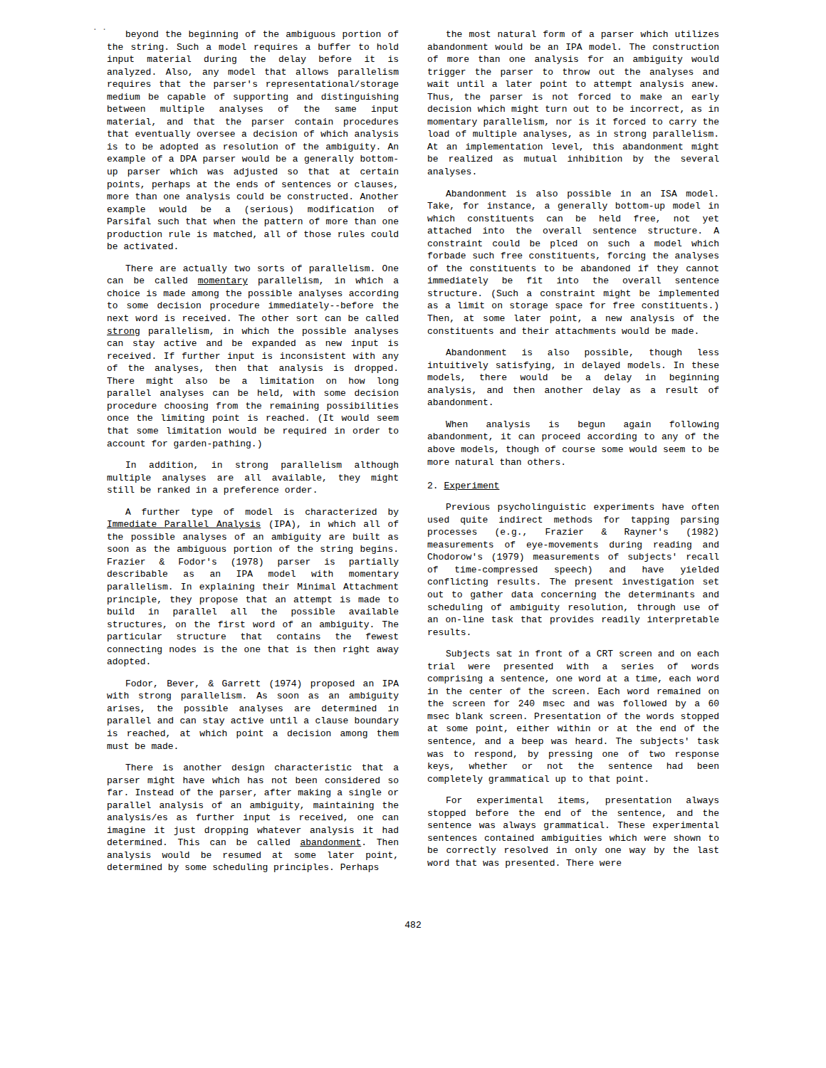· ·
beyond the beginning of the ambiguous portion of the string. Such a model requires a buffer to hold input material during the delay before it is analyzed. Also, any model that allows parallelism requires that the parser's representational/storage medium be capable of supporting and distinguishing between multiple analyses of the same input material, and that the parser contain procedures that eventually oversee a decision of which analysis is to be adopted as resolution of the ambiguity. An example of a DPA parser would be a generally bottom-up parser which was adjusted so that at certain points, perhaps at the ends of sentences or clauses, more than one analysis could be constructed. Another example would be a (serious) modification of Parsifal such that when the pattern of more than one production rule is matched, all of those rules could be activated.
There are actually two sorts of parallelism. One can be called momentary parallelism, in which a choice is made among the possible analyses according to some decision procedure immediately--before the next word is received. The other sort can be called strong parallelism, in which the possible analyses can stay active and be expanded as new input is received. If further input is inconsistent with any of the analyses, then that analysis is dropped. There might also be a limitation on how long parallel analyses can be held, with some decision procedure choosing from the remaining possibilities once the limiting point is reached. (It would seem that some limitation would be required in order to account for garden-pathing.)
In addition, in strong parallelism although multiple analyses are all available, they might still be ranked in a preference order.
A further type of model is characterized by Immediate Parallel Analysis (IPA), in which all of the possible analyses of an ambiguity are built as soon as the ambiguous portion of the string begins. Frazier & Fodor's (1978) parser is partially describable as an IPA model with momentary parallelism. In explaining their Minimal Attachment principle, they propose that an attempt is made to build in parallel all the possible available structures, on the first word of an ambiguity. The particular structure that contains the fewest connecting nodes is the one that is then right away adopted.
Fodor, Bever, & Garrett (1974) proposed an IPA with strong parallelism. As soon as an ambiguity arises, the possible analyses are determined in parallel and can stay active until a clause boundary is reached, at which point a decision among them must be made.
There is another design characteristic that a parser might have which has not been considered so far. Instead of the parser, after making a single or parallel analysis of an ambiguity, maintaining the analysis/es as further input is received, one can imagine it just dropping whatever analysis it had determined. This can be called abandonment. Then analysis would be resumed at some later point, determined by some scheduling principles. Perhaps
the most natural form of a parser which utilizes abandonment would be an IPA model. The construction of more than one analysis for an ambiguity would trigger the parser to throw out the analyses and wait until a later point to attempt analysis anew. Thus, the parser is not forced to make an early decision which might turn out to be incorrect, as in momentary parallelism, nor is it forced to carry the load of multiple analyses, as in strong parallelism. At an implementation level, this abandonment might be realized as mutual inhibition by the several analyses.
Abandonment is also possible in an ISA model. Take, for instance, a generally bottom-up model in which constituents can be held free, not yet attached into the overall sentence structure. A constraint could be plced on such a model which forbade such free constituents, forcing the analyses of the constituents to be abandoned if they cannot immediately be fit into the overall sentence structure. (Such a constraint might be implemented as a limit on storage space for free constituents.) Then, at some later point, a new analysis of the constituents and their attachments would be made.
Abandonment is also possible, though less intuitively satisfying, in delayed models. In these models, there would be a delay in beginning analysis, and then another delay as a result of abandonment.
When analysis is begun again following abandonment, it can proceed according to any of the above models, though of course some would seem to be more natural than others.
2. Experiment
Previous psycholinguistic experiments have often used quite indirect methods for tapping parsing processes (e.g., Frazier & Rayner's (1982) measurements of eye-movements during reading and Chodorow's (1979) measurements of subjects' recall of time-compressed speech) and have yielded conflicting results. The present investigation set out to gather data concerning the determinants and scheduling of ambiguity resolution, through use of an on-line task that provides readily interpretable results.
Subjects sat in front of a CRT screen and on each trial were presented with a series of words comprising a sentence, one word at a time, each word in the center of the screen. Each word remained on the screen for 240 msec and was followed by a 60 msec blank screen. Presentation of the words stopped at some point, either within or at the end of the sentence, and a beep was heard. The subjects' task was to respond, by pressing one of two response keys, whether or not the sentence had been completely grammatical up to that point.
For experimental items, presentation always stopped before the end of the sentence, and the sentence was always grammatical. These experimental sentences contained ambiguities which were shown to be correctly resolved in only one way by the last word that was presented. There were
482